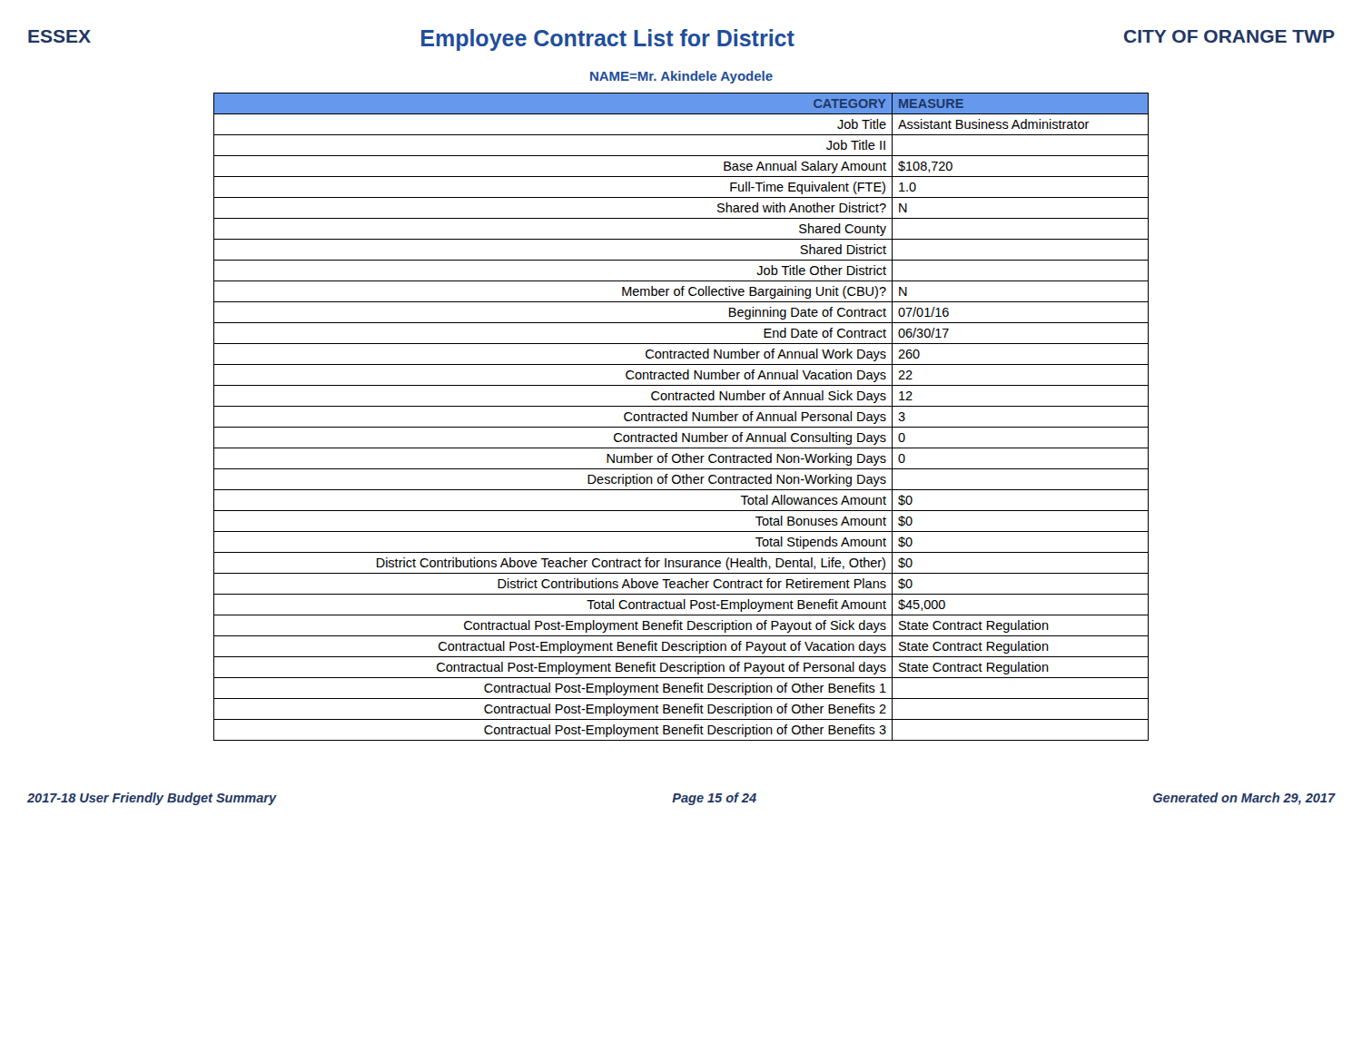ESSEX
Employee Contract List for District
CITY OF ORANGE TWP
NAME=Mr. Akindele Ayodele
| CATEGORY | MEASURE |
| --- | --- |
| Job Title | Assistant Business Administrator |
| Job Title II | |
| Base Annual Salary Amount | $108,720 |
| Full-Time Equivalent (FTE) | 1.0 |
| Shared with Another District? | N |
| Shared County | |
| Shared District | |
| Job Title Other District | |
| Member of Collective Bargaining Unit (CBU)? | N |
| Beginning Date of Contract | 07/01/16 |
| End Date of Contract | 06/30/17 |
| Contracted Number of Annual Work Days | 260 |
| Contracted Number of Annual Vacation Days | 22 |
| Contracted Number of Annual Sick Days | 12 |
| Contracted Number of Annual Personal Days | 3 |
| Contracted Number of Annual Consulting Days | 0 |
| Number of Other Contracted Non-Working Days | 0 |
| Description of Other Contracted Non-Working Days | |
| Total Allowances Amount | $0 |
| Total Bonuses Amount | $0 |
| Total Stipends Amount | $0 |
| District Contributions Above Teacher Contract for Insurance (Health, Dental, Life, Other) | $0 |
| District Contributions Above Teacher Contract for Retirement Plans | $0 |
| Total Contractual Post-Employment Benefit Amount | $45,000 |
| Contractual Post-Employment Benefit Description of Payout of Sick days | State Contract Regulation |
| Contractual Post-Employment Benefit Description of Payout of Vacation days | State Contract Regulation |
| Contractual Post-Employment Benefit Description of Payout of Personal days | State Contract Regulation |
| Contractual Post-Employment Benefit Description of Other Benefits 1 | |
| Contractual Post-Employment Benefit Description of Other Benefits 2 | |
| Contractual Post-Employment Benefit Description of Other Benefits 3 | |
2017-18 User Friendly Budget Summary
Page 15 of 24
Generated on March 29, 2017